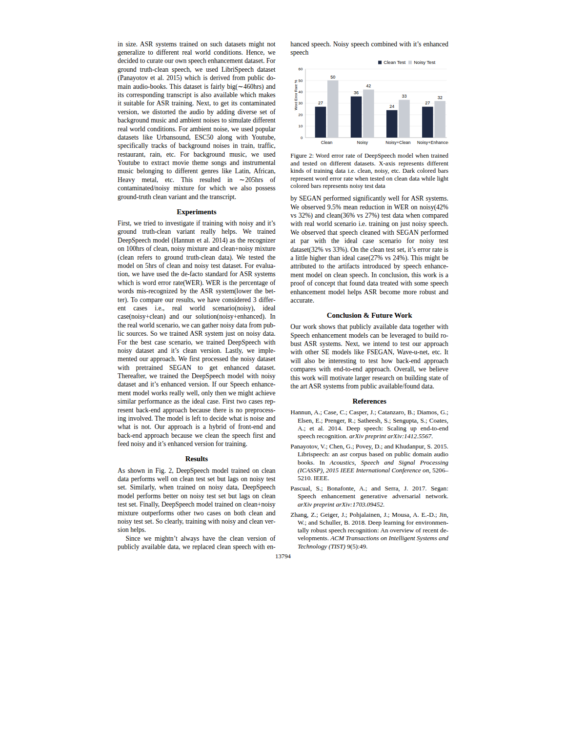in size. ASR systems trained on such datasets might not generalize to different real world conditions. Hence, we decided to curate our own speech enhancement dataset. For ground truth-clean speech, we used LibriSpeech dataset (Panayotov et al. 2015) which is derived from public domain audio-books. This dataset is fairly big(∼460hrs) and its corresponding transcript is also available which makes it suitable for ASR training. Next, to get its contaminated version, we distorted the audio by adding diverse set of background music and ambient noises to simulate different real world conditions. For ambient noise, we used popular datasets like Urbansound, ESC50 along with Youtube, specifically tracks of background noises in train, traffic, restaurant, rain, etc. For background music, we used Youtube to extract movie theme songs and instrumental music belonging to different genres like Latin, African, Heavy metal, etc. This resulted in ∼205hrs of contaminated/noisy mixture for which we also possess ground-truth clean variant and the transcript.
Experiments
First, we tried to investigate if training with noisy and it’s ground truth-clean variant really helps. We trained DeepSpeech model (Hannun et al. 2014) as the recognizer on 100hrs of clean, noisy mixture and clean+noisy mixture (clean refers to ground truth-clean data). We tested the model on 5hrs of clean and noisy test dataset. For evaluation, we have used the de-facto standard for ASR systems which is word error rate(WER). WER is the percentage of words mis-recognized by the ASR system(lower the better). To compare our results, we have considered 3 different cases i.e., real world scenario(noisy), ideal case(noisy+clean) and our solution(noisy+enhanced). In the real world scenario, we can gather noisy data from public sources. So we trained ASR system just on noisy data. For the best case scenario, we trained DeepSpeech with noisy dataset and it’s clean version. Lastly, we implemented our approach. We first processed the noisy dataset with pretrained SEGAN to get enhanced dataset. Thereafter, we trained the DeepSpeech model with noisy dataset and it’s enhanced version. If our Speech enhancement model works really well, only then we might achieve similar performance as the ideal case. First two cases represent back-end approach because there is no preprocessing involved. The model is left to decide what is noise and what is not. Our approach is a hybrid of front-end and back-end approach because we clean the speech first and feed noisy and it’s enhanced version for training.
Results
As shown in Fig. 2, DeepSpeech model trained on clean data performs well on clean test set but lags on noisy test set. Similarly, when trained on noisy data, DeepSpeech model performs better on noisy test set but lags on clean test set. Finally, DeepSpeech model trained on clean+noisy mixture outperforms other two cases on both clean and noisy test set. So clearly, training with noisy and clean version helps.
Since we mightn’t always have the clean version of publicly available data, we replaced clean speech with enhanced speech. Noisy speech combined with it’s enhanced speech
Clean Test Noisy Test Word Error Rare % 60 50 40 30 20 10 0 27 50 Clean 36 42 Noisy 24 33 Noisy+Clean 27 32 Noisy+Enhanced
Figure 2: Word error rate of DeepSpeech model when trained and tested on different datasets. X-axis represents different kinds of training data i.e. clean, noisy, etc. Dark colored bars represent word error rate when tested on clean data while light colored bars represents noisy test data
by SEGAN performed significantly well for ASR systems. We observed 9.5% mean reduction in WER on noisy(42% vs 32%) and clean(36% vs 27%) test data when compared with real world scenario i.e. training on just noisy speech. We observed that speech cleaned with SEGAN performed at par with the ideal case scenario for noisy test dataset(32% vs 33%). On the clean test set, it’s error rate is a little higher than ideal case(27% vs 24%). This might be attributed to the artifacts introduced by speech enhancement model on clean speech. In conclusion, this work is a proof of concept that found data treated with some speech enhancement model helps ASR become more robust and accurate.
Conclusion & Future Work
Our work shows that publicly available data together with Speech enhancement models can be leveraged to build robust ASR systems. Next, we intend to test our approach with other SE models like FSEGAN, Wave-u-net, etc. It will also be interesting to test how back-end approach compares with end-to-end approach. Overall, we believe this work will motivate larger research on building state of the art ASR systems from public available/found data.
References
Hannun, A.; Case, C.; Casper, J.; Catanzaro, B.; Diamos, G.; Elsen, E.; Prenger, R.; Satheesh, S.; Sengupta, S.; Coates, A.; et al. 2014. Deep speech: Scaling up end-to-end speech recognition. arXiv preprint arXiv:1412.5567.
Panayotov, V.; Chen, G.; Povey, D.; and Khudanpur, S. 2015. Librispeech: an asr corpus based on public domain audio books. In Acoustics, Speech and Signal Processing (ICASSP), 2015 IEEE International Conference on, 5206–5210. IEEE.
Pascual, S.; Bonafonte, A.; and Serra, J. 2017. Segan: Speech enhancement generative adversarial network. arXiv preprint arXiv:1703.09452.
Zhang, Z.; Geiger, J.; Pohjalainen, J.; Mousa, A. E.-D.; Jin, W.; and Schuller, B. 2018. Deep learning for environmentally robust speech recognition: An overview of recent developments. ACM Transactions on Intelligent Systems and Technology (TIST) 9(5):49.
13794